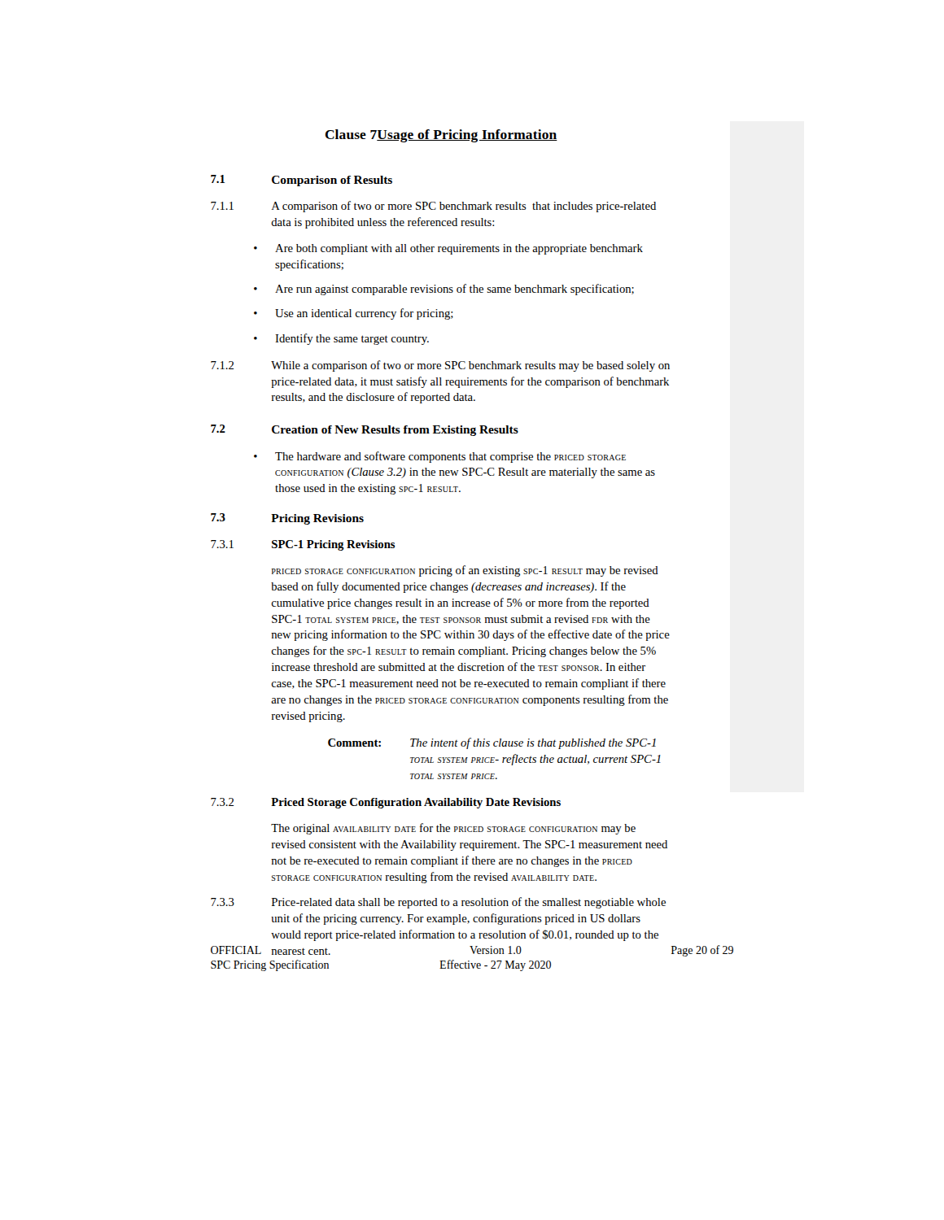Clause 7Usage of Pricing Information
7.1
Comparison of Results
7.1.1
A comparison of two or more SPC benchmark results that includes price-related data is prohibited unless the referenced results:
Are both compliant with all other requirements in the appropriate benchmark specifications;
Are run against comparable revisions of the same benchmark specification;
Use an identical currency for pricing;
Identify the same target country.
7.1.2
While a comparison of two or more SPC benchmark results may be based solely on price-related data, it must satisfy all requirements for the comparison of benchmark results, and the disclosure of reported data.
7.2
Creation of New Results from Existing Results
The hardware and software components that comprise the priced storage configuration (Clause 3.2) in the new SPC-C Result are materially the same as those used in the existing spc-1 result.
7.3
Pricing Revisions
7.3.1
SPC-1 Pricing Revisions
priced storage configuration pricing of an existing spc-1 result may be revised based on fully documented price changes (decreases and increases). If the cumulative price changes result in an increase of 5% or more from the reported SPC-1 total system price, the test sponsor must submit a revised fdr with the new pricing information to the SPC within 30 days of the effective date of the price changes for the spc-1 result to remain compliant. Pricing changes below the 5% increase threshold are submitted at the discretion of the test sponsor. In either case, the SPC-1 measurement need not be re-executed to remain compliant if there are no changes in the priced storage configuration components resulting from the revised pricing.
Comment:
The intent of this clause is that published the SPC-1 total system price- reflects the actual, current SPC-1 total system price.
7.3.2
Priced Storage Configuration Availability Date Revisions
The original availability date for the priced storage configuration may be revised consistent with the Availability requirement. The SPC-1 measurement need not be re-executed to remain compliant if there are no changes in the priced storage configuration resulting from the revised availability date.
7.3.3
Price-related data shall be reported to a resolution of the smallest negotiable whole unit of the pricing currency. For example, configurations priced in US dollars would report price-related information to a resolution of $0.01, rounded up to the nearest cent.
OFFICIAL
SPC Pricing Specification
Version 1.0
Effective - 27 May 2020
Page 20 of 29